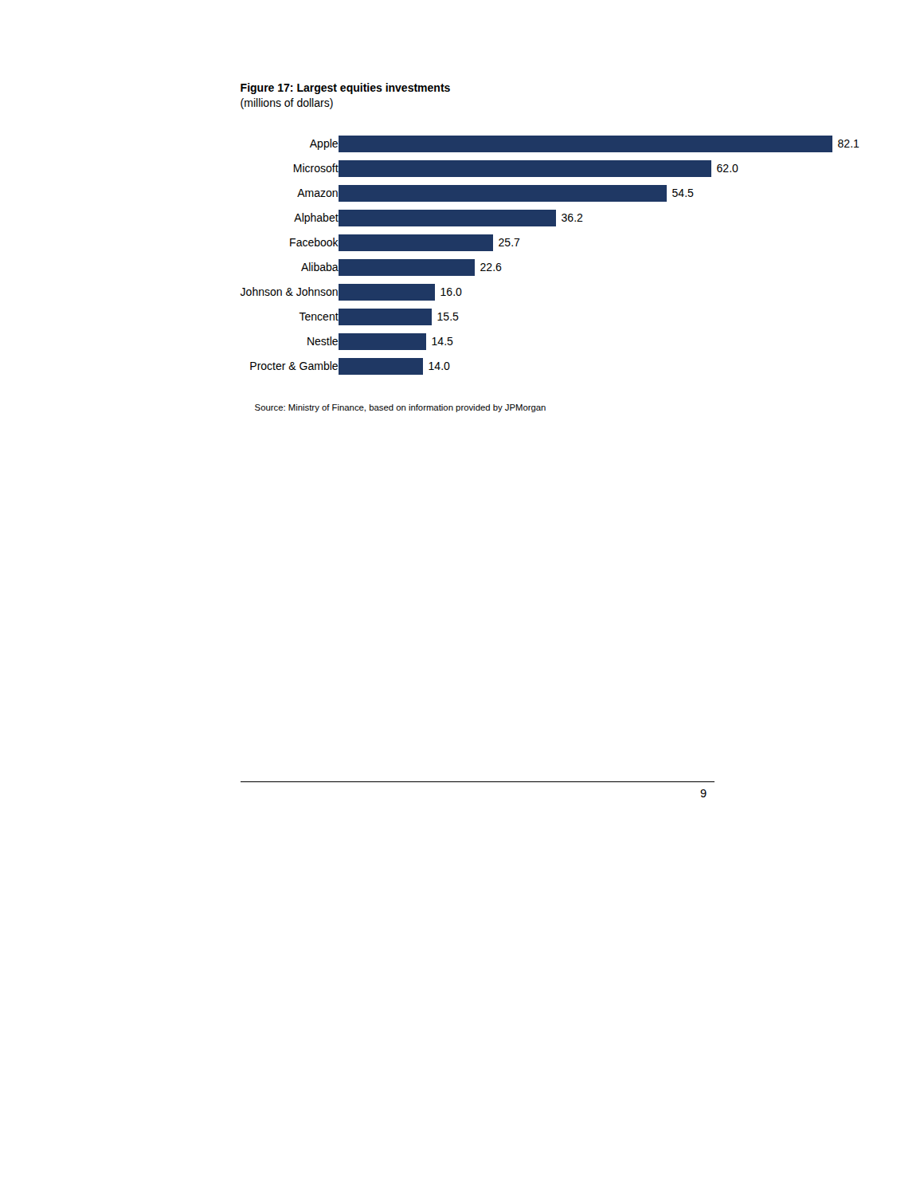Figure 17: Largest equities investments
(millions of dollars)
| Apple | 82.1 |
| Microsoft | 62.0 |
| Amazon | 54.5 |
| Alphabet | 36.2 |
| Facebook | 25.7 |
| Alibaba | 22.6 |
| Johnson & Johnson | 16.0 |
| Tencent | 15.5 |
| Nestle | 14.5 |
| Procter & Gamble | 14.0 |
Source: Ministry of Finance, based on information provided by JPMorgan
9